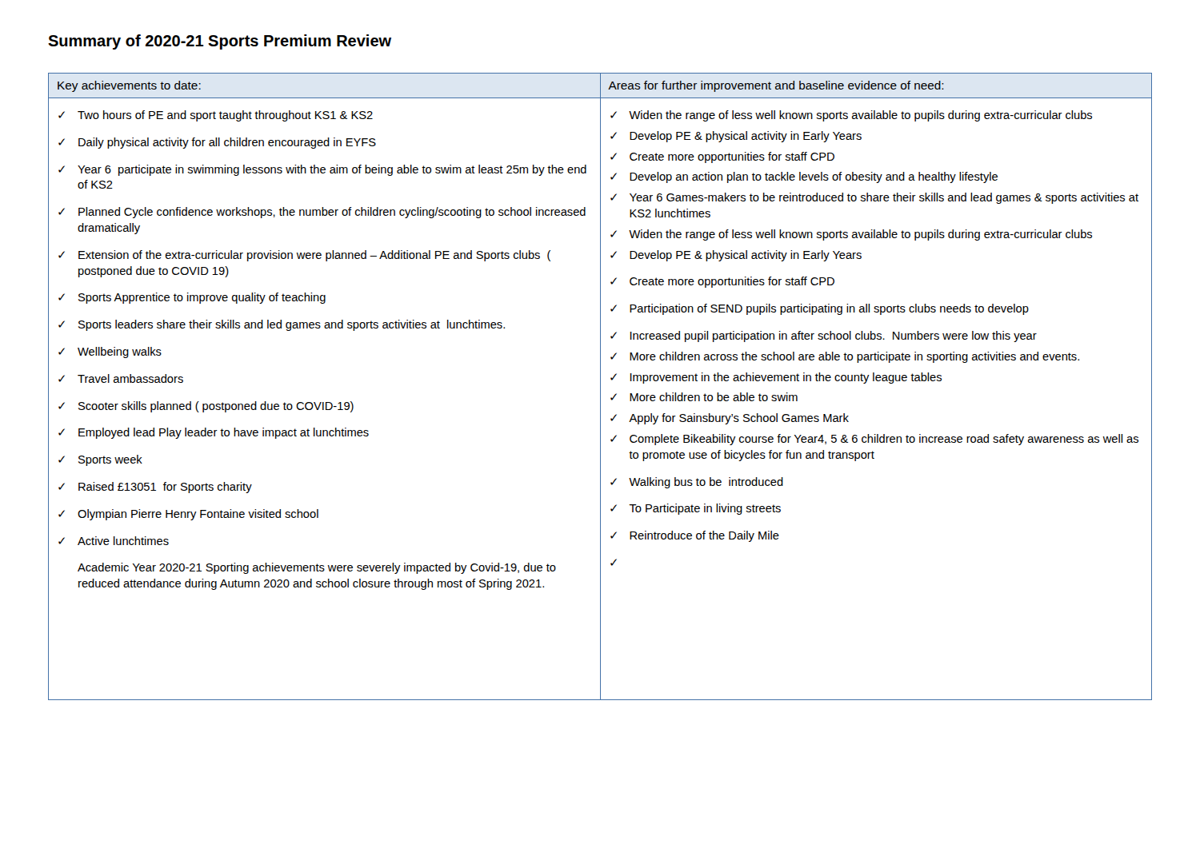Summary of 2020-21 Sports Premium Review
| Key achievements to date: | Areas for further improvement and baseline evidence of need: |
| --- | --- |
| Two hours of PE and sport taught throughout KS1 & KS2 Daily physical activity for all children encouraged in EYFS Year 6 participate in swimming lessons with the aim of being able to swim at least 25m by the end of KS2 Planned Cycle confidence workshops, the number of children cycling/scooting to school increased dramatically Extension of the extra-curricular provision were planned – Additional PE and Sports clubs ( postponed due to COVID 19) Sports Apprentice to improve quality of teaching Sports leaders share their skills and led games and sports activities at lunchtimes. Wellbeing walks Travel ambassadors Scooter skills planned ( postponed due to COVID-19) Employed lead Play leader to have impact at lunchtimes Sports week Raised £13051 for Sports charity Olympian Pierre Henry Fontaine visited school Active lunchtimes Academic Year 2020-21 Sporting achievements were severely impacted by Covid-19, due to reduced attendance during Autumn 2020 and school closure through most of Spring 2021. | Widen the range of less well known sports available to pupils during extra-curricular clubs Develop PE & physical activity in Early Years Create more opportunities for staff CPD Develop an action plan to tackle levels of obesity and a healthy lifestyle Year 6 Games-makers to be reintroduced to share their skills and lead games & sports activities at KS2 lunchtimes Widen the range of less well known sports available to pupils during extra-curricular clubs Develop PE & physical activity in Early Years Create more opportunities for staff CPD Participation of SEND pupils participating in all sports clubs needs to develop Increased pupil participation in after school clubs. Numbers were low this year More children across the school are able to participate in sporting activities and events. Improvement in the achievement in the county league tables More children to be able to swim Apply for Sainsbury’s School Games Mark Complete Bikeability course for Year4, 5 & 6 children to increase road safety awareness as well as to promote use of bicycles for fun and transport Walking bus to be introduced To Participate in living streets Reintroduce of the Daily Mile |